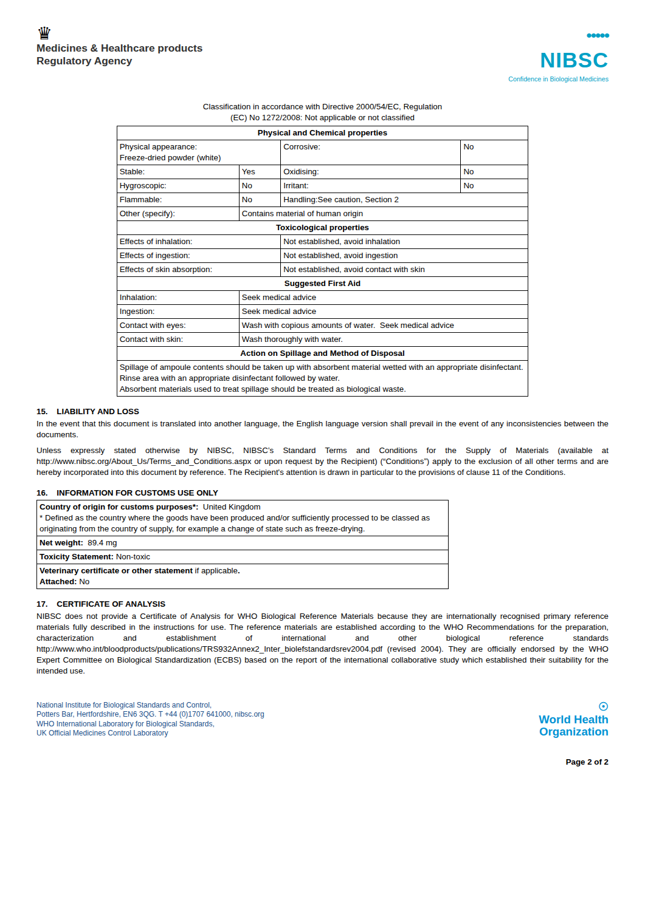♛
Medicines & Healthcare products
Regulatory Agency
•••••
NIBSC
Confidence in Biological Medicines
Classification in accordance with Directive 2000/54/EC, Regulation
(EC) No 1272/2008: Not applicable or not classified
| Physical and Chemical properties |
| --- |
| Physical appearance: Freeze-dried powder (white) | Corrosive: | No |
| Stable: | Yes | Oxidising: | No |
| Hygroscopic: | No | Irritant: | No |
| Flammable: | No | Handling:See caution, Section 2 |
| Other (specify): | Contains material of human origin |
| Toxicological properties |
| Effects of inhalation: | Not established, avoid inhalation |
| Effects of ingestion: | Not established, avoid ingestion |
| Effects of skin absorption: | Not established, avoid contact with skin |
| Suggested First Aid |
| Inhalation: | Seek medical advice |
| Ingestion: | Seek medical advice |
| Contact with eyes: | Wash with copious amounts of water. Seek medical advice |
| Contact with skin: | Wash thoroughly with water. |
| Action on Spillage and Method of Disposal |
| Spillage of ampoule contents should be taken up with absorbent material wetted with an appropriate disinfectant. Rinse area with an appropriate disinfectant followed by water. Absorbent materials used to treat spillage should be treated as biological waste. |
15. LIABILITY AND LOSS
In the event that this document is translated into another language, the English language version shall prevail in the event of any inconsistencies between the documents.
Unless expressly stated otherwise by NIBSC, NIBSC’s Standard Terms and Conditions for the Supply of Materials (available at http://www.nibsc.org/About_Us/Terms_and_Conditions.aspx or upon request by the Recipient) (“Conditions”) apply to the exclusion of all other terms and are hereby incorporated into this document by reference. The Recipient's attention is drawn in particular to the provisions of clause 11 of the Conditions.
16. INFORMATION FOR CUSTOMS USE ONLY
| Country of origin for customs purposes*: United Kingdom * Defined as the country where the goods have been produced and/or sufficiently processed to be classed as originating from the country of supply, for example a change of state such as freeze-drying. |
| Net weight: 89.4 mg |
| Toxicity Statement: Non-toxic |
| Veterinary certificate or other statement if applicable . Attached: No |
17. CERTIFICATE OF ANALYSIS
NIBSC does not provide a Certificate of Analysis for WHO Biological Reference Materials because they are internationally recognised primary reference materials fully described in the instructions for use. The reference materials are established according to the WHO Recommendations for the preparation, characterization and establishment of international and other biological reference standards http://www.who.int/bloodproducts/publications/TRS932Annex2_Inter_biolefstandardsrev2004.pdf (revised 2004). They are officially endorsed by the WHO Expert Committee on Biological Standardization (ECBS) based on the report of the international collaborative study which established their suitability for the intended use.
National Institute for Biological Standards and Control,
Potters Bar, Hertfordshire, EN6 3QG. T +44 (0)1707 641000, nibsc.org
WHO International Laboratory for Biological Standards,
UK Official Medicines Control Laboratory
☉
World Health
Organization
Page 2 of 2